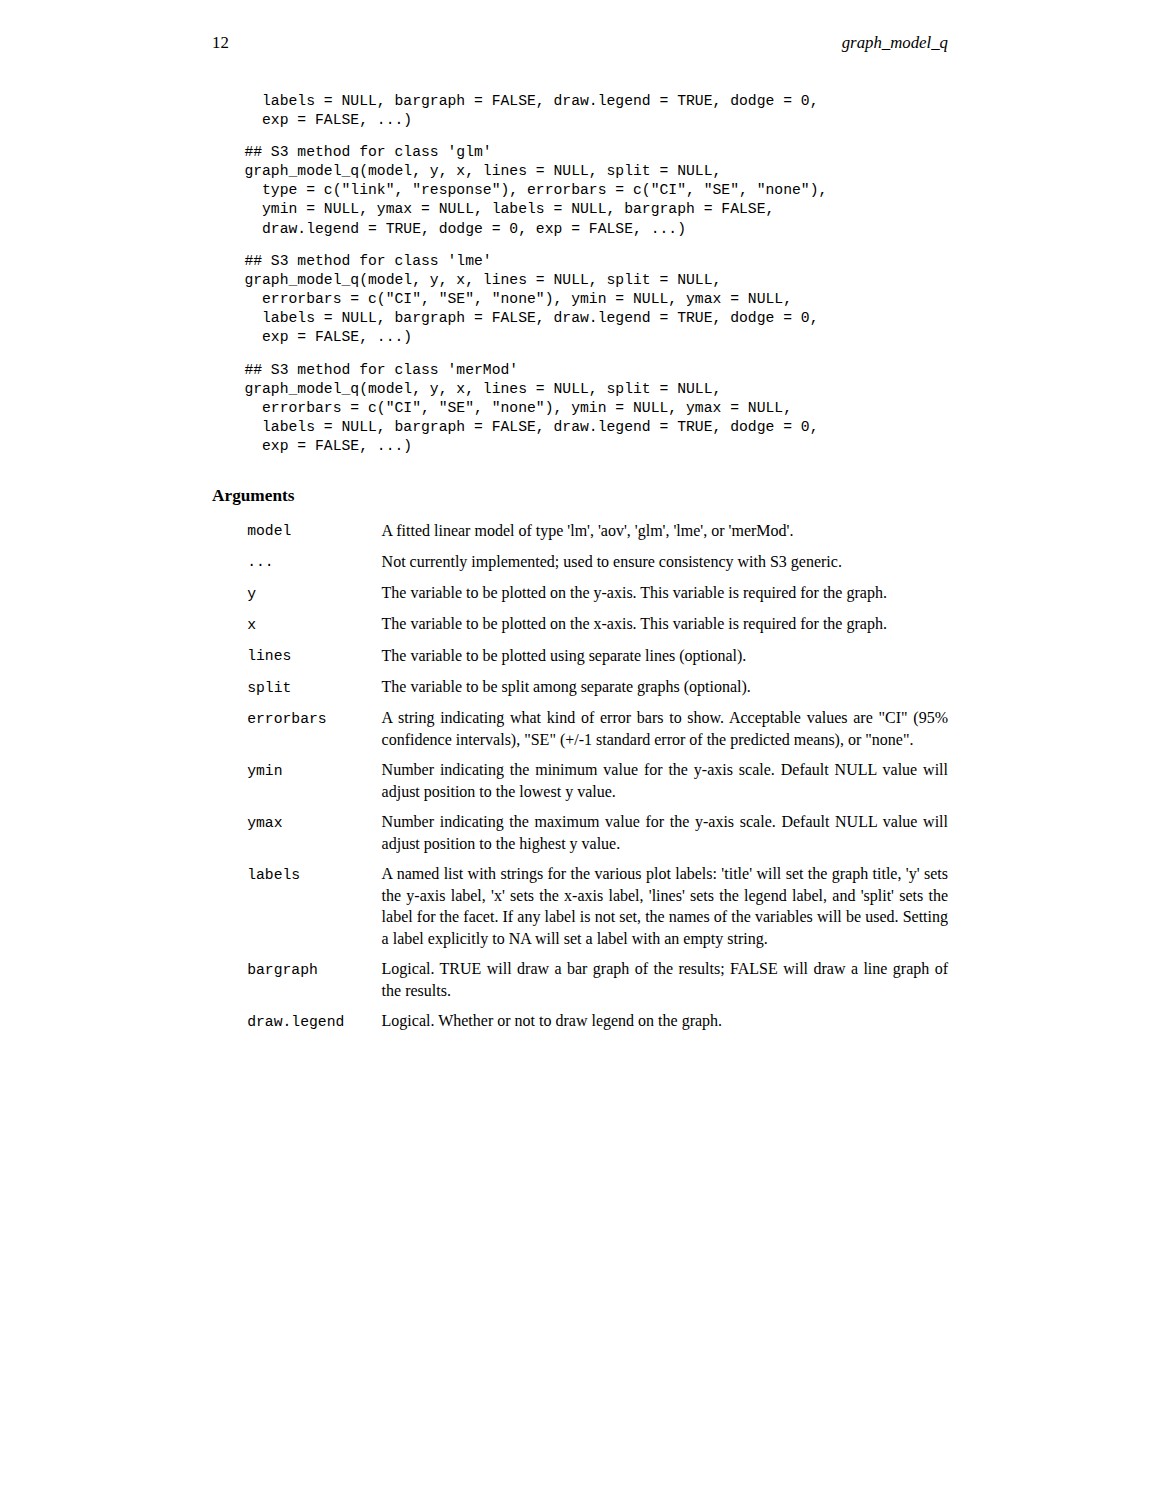12 graph_model_q
  labels = NULL, bargraph = FALSE, draw.legend = TRUE, dodge = 0,
  exp = FALSE, ...)
## S3 method for class 'glm'
graph_model_q(model, y, x, lines = NULL, split = NULL,
  type = c("link", "response"), errorbars = c("CI", "SE", "none"),
  ymin = NULL, ymax = NULL, labels = NULL, bargraph = FALSE,
  draw.legend = TRUE, dodge = 0, exp = FALSE, ...)
## S3 method for class 'lme'
graph_model_q(model, y, x, lines = NULL, split = NULL,
  errorbars = c("CI", "SE", "none"), ymin = NULL, ymax = NULL,
  labels = NULL, bargraph = FALSE, draw.legend = TRUE, dodge = 0,
  exp = FALSE, ...)
## S3 method for class 'merMod'
graph_model_q(model, y, x, lines = NULL, split = NULL,
  errorbars = c("CI", "SE", "none"), ymin = NULL, ymax = NULL,
  labels = NULL, bargraph = FALSE, draw.legend = TRUE, dodge = 0,
  exp = FALSE, ...)
Arguments
model
A fitted linear model of type 'lm', 'aov', 'glm', 'lme', or 'merMod'.
...
Not currently implemented; used to ensure consistency with S3 generic.
y
The variable to be plotted on the y-axis. This variable is required for the graph.
x
The variable to be plotted on the x-axis. This variable is required for the graph.
lines
The variable to be plotted using separate lines (optional).
split
The variable to be split among separate graphs (optional).
errorbars
A string indicating what kind of error bars to show. Acceptable values are "CI" (95% confidence intervals), "SE" (+/-1 standard error of the predicted means), or "none".
ymin
Number indicating the minimum value for the y-axis scale. Default NULL value will adjust position to the lowest y value.
ymax
Number indicating the maximum value for the y-axis scale. Default NULL value will adjust position to the highest y value.
labels
A named list with strings for the various plot labels: 'title' will set the graph title, 'y' sets the y-axis label, 'x' sets the x-axis label, 'lines' sets the legend label, and 'split' sets the label for the facet. If any label is not set, the names of the variables will be used. Setting a label explicitly to NA will set a label with an empty string.
bargraph
Logical. TRUE will draw a bar graph of the results; FALSE will draw a line graph of the results.
draw.legend
Logical. Whether or not to draw legend on the graph.